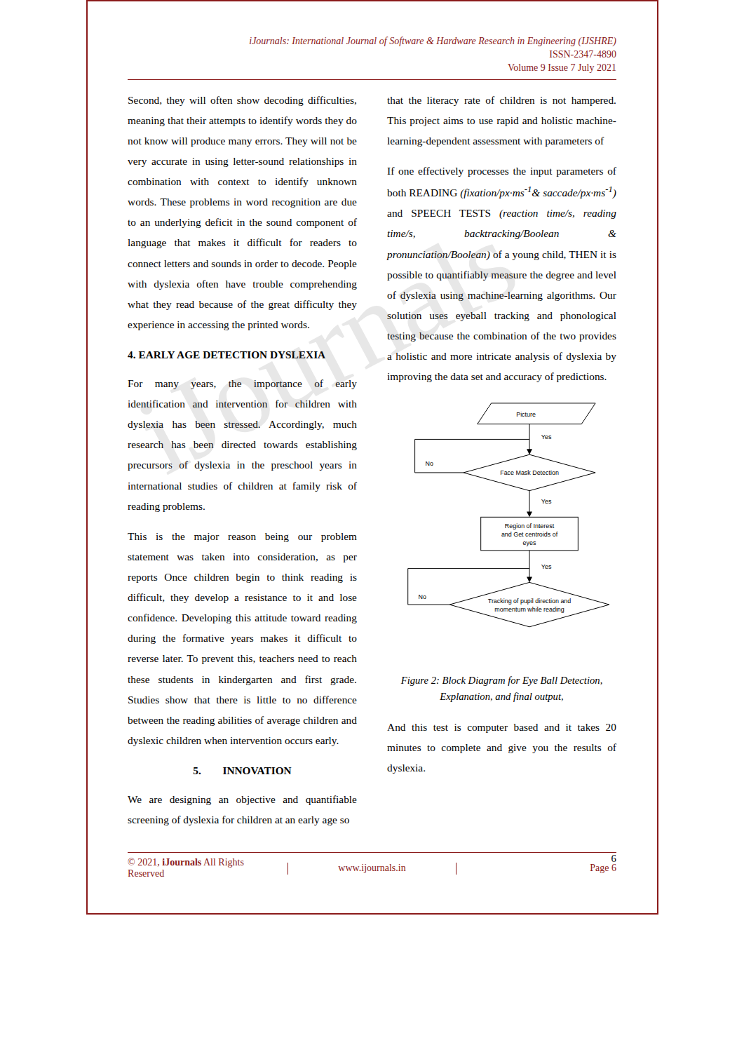i Journals: International Journal of Software & Hardware Research in Engineering (IJSHRE)
ISSN-2347-4890
Volume 9 Issue 7 July 2021
iJournals
Second, they will often show decoding difficulties, meaning that their attempts to identify words they do not know will produce many errors. They will not be very accurate in using letter-sound relationships in combination with context to identify unknown words. These problems in word recognition are due to an underlying deficit in the sound component of language that makes it difficult for readers to connect letters and sounds in order to decode. People with dyslexia often have trouble comprehending what they read because of the great difficulty they experience in accessing the printed words.
4. EARLY AGE DETECTION DYSLEXIA
For many years, the importance of early identification and intervention for children with dyslexia has been stressed. Accordingly, much research has been directed towards establishing precursors of dyslexia in the preschool years in international studies of children at family risk of reading problems.
This is the major reason being our problem statement was taken into consideration, as per reports Once children begin to think reading is difficult, they develop a resistance to it and lose confidence. Developing this attitude toward reading during the formative years makes it difficult to reverse later. To prevent this, teachers need to reach these students in kindergarten and first grade. Studies show that there is little to no difference between the reading abilities of average children and dyslexic children when intervention occurs early.
5. INNOVATION
We are designing an objective and quantifiable screening of dyslexia for children at an early age so
that the literacy rate of children is not hampered. This project aims to use rapid and holistic machine-learning-dependent assessment with parameters of
If one effectively processes the input parameters of both READING (fixation/px·ms-1& saccade/px·ms-1) and SPEECH TESTS (reaction time/s, reading time/s, backtracking/Boolean & pronunciation/Boolean) of a young child, THEN it is possible to quantifiably measure the degree and level of dyslexia using machine-learning algorithms. Our solution uses eyeball tracking and phonological testing because the combination of the two provides a holistic and more intricate analysis of dyslexia by improving the data set and accuracy of predictions.
Picture Yes Face Mask Detection No Yes Region of Interest and Get centroids of eyes Yes Tracking of pupil direction and momentum while reading No
Figure 2: Block Diagram for Eye Ball Detection, Explanation, and final output,
And this test is computer based and it takes 20 minutes to complete and give you the results of dyslexia.
6
© 2021, i Journals All Rights Reserved
www.ijournals.in
Page 6